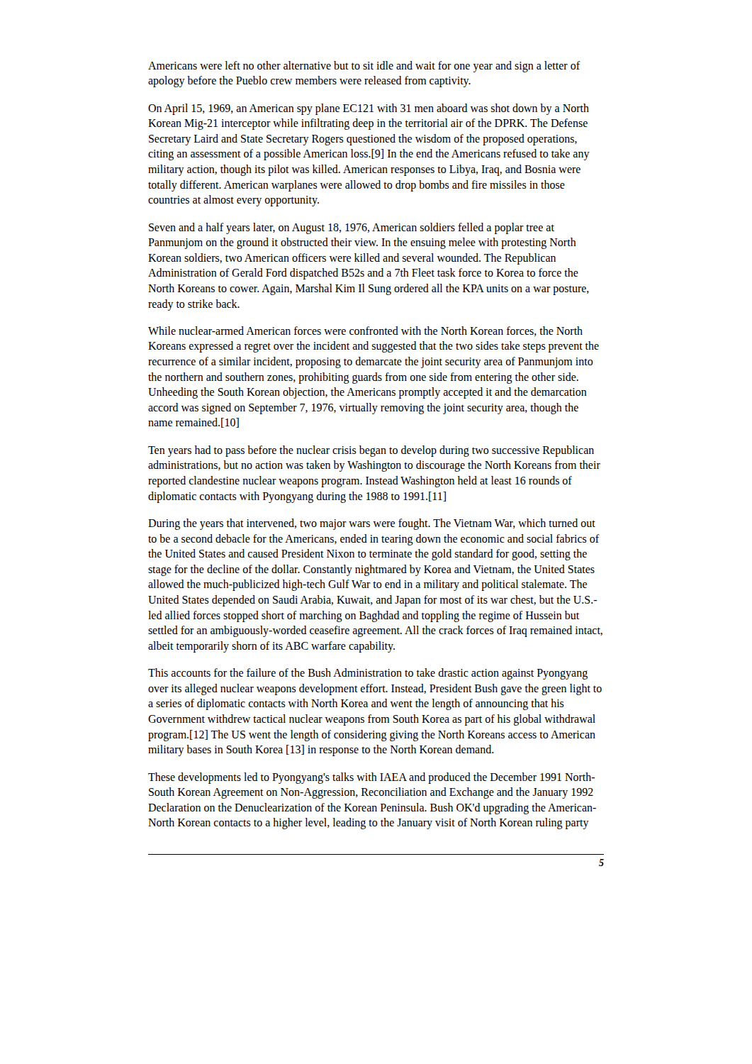Americans were left no other alternative but to sit idle and wait for one year and sign a letter of apology before the Pueblo crew members were released from captivity.
On April 15, 1969, an American spy plane EC121 with 31 men aboard was shot down by a North Korean Mig-21 interceptor while infiltrating deep in the territorial air of the DPRK. The Defense Secretary Laird and State Secretary Rogers questioned the wisdom of the proposed operations, citing an assessment of a possible American loss.[9] In the end the Americans refused to take any military action, though its pilot was killed. American responses to Libya, Iraq, and Bosnia were totally different. American warplanes were allowed to drop bombs and fire missiles in those countries at almost every opportunity.
Seven and a half years later, on August 18, 1976, American soldiers felled a poplar tree at Panmunjom on the ground it obstructed their view. In the ensuing melee with protesting North Korean soldiers, two American officers were killed and several wounded. The Republican Administration of Gerald Ford dispatched B52s and a 7th Fleet task force to Korea to force the North Koreans to cower. Again, Marshal Kim Il Sung ordered all the KPA units on a war posture, ready to strike back.
While nuclear-armed American forces were confronted with the North Korean forces, the North Koreans expressed a regret over the incident and suggested that the two sides take steps prevent the recurrence of a similar incident, proposing to demarcate the joint security area of Panmunjom into the northern and southern zones, prohibiting guards from one side from entering the other side. Unheeding the South Korean objection, the Americans promptly accepted it and the demarcation accord was signed on September 7, 1976, virtually removing the joint security area, though the name remained.[10]
Ten years had to pass before the nuclear crisis began to develop during two successive Republican administrations, but no action was taken by Washington to discourage the North Koreans from their reported clandestine nuclear weapons program. Instead Washington held at least 16 rounds of diplomatic contacts with Pyongyang during the 1988 to 1991.[11]
During the years that intervened, two major wars were fought. The Vietnam War, which turned out to be a second debacle for the Americans, ended in tearing down the economic and social fabrics of the United States and caused President Nixon to terminate the gold standard for good, setting the stage for the decline of the dollar. Constantly nightmared by Korea and Vietnam, the United States allowed the much-publicized high-tech Gulf War to end in a military and political stalemate. The United States depended on Saudi Arabia, Kuwait, and Japan for most of its war chest, but the U.S.-led allied forces stopped short of marching on Baghdad and toppling the regime of Hussein but settled for an ambiguously-worded ceasefire agreement. All the crack forces of Iraq remained intact, albeit temporarily shorn of its ABC warfare capability.
This accounts for the failure of the Bush Administration to take drastic action against Pyongyang over its alleged nuclear weapons development effort. Instead, President Bush gave the green light to a series of diplomatic contacts with North Korea and went the length of announcing that his Government withdrew tactical nuclear weapons from South Korea as part of his global withdrawal program.[12] The US went the length of considering giving the North Koreans access to American military bases in South Korea [13] in response to the North Korean demand.
These developments led to Pyongyang's talks with IAEA and produced the December 1991 North-South Korean Agreement on Non-Aggression, Reconciliation and Exchange and the January 1992 Declaration on the Denuclearization of the Korean Peninsula. Bush OK'd upgrading the American-North Korean contacts to a higher level, leading to the January visit of North Korean ruling party
5